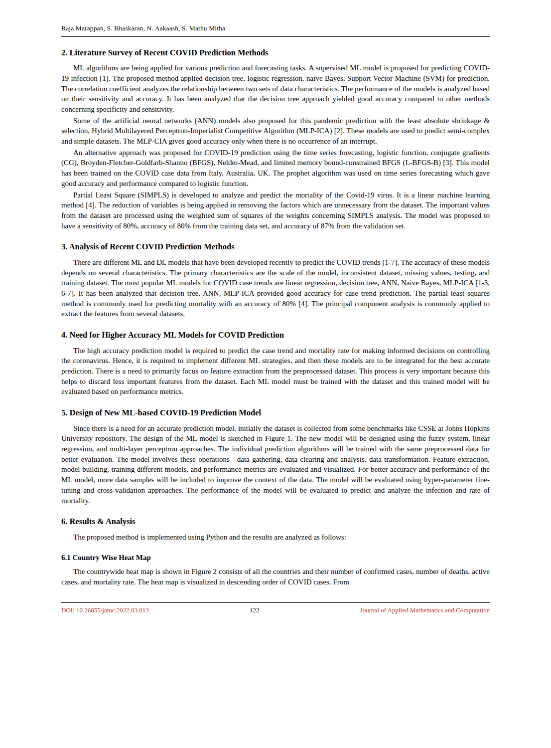Raja Marappan, S. Bhaskaran, N. Aakaash, S. Mathu Mitha
2. Literature Survey of Recent COVID Prediction Methods
ML algorithms are being applied for various prediction and forecasting tasks. A supervised ML model is proposed for predicting COVID-19 infection [1]. The proposed method applied decision tree, logistic regression, naïve Bayes, Support Vector Machine (SVM) for prediction. The correlation coefficient analyzes the relationship between two sets of data characteristics. The performance of the models is analyzed based on their sensitivity and accuracy. It has been analyzed that the decision tree approach yielded good accuracy compared to other methods concerning specificity and sensitivity.
Some of the artificial neural networks (ANN) models also proposed for this pandemic prediction with the least absolute shrinkage & selection, Hybrid Multilayered Perceptron-Imperialist Competitive Algorithm (MLP-ICA) [2]. These models are used to predict semi-complex and simple datasets. The MLP-CIA gives good accuracy only when there is no occurrence of an interrupt.
An alternative approach was proposed for COVID-19 prediction using the time series forecasting, logistic function, conjugate gradients (CG), Broyden-Fletcher-Goldfarb-Shanno (BFGS), Nelder-Mead, and limited memory bound-constrained BFGS (L-BFGS-B) [3]. This model has been trained on the COVID case data from Italy, Australia, UK. The prophet algorithm was used on time series forecasting which gave good accuracy and performance compared to logistic function.
Partial Least Square (SIMPLS) is developed to analyze and predict the mortality of the Covid-19 virus. It is a linear machine learning method [4]. The reduction of variables is being applied in removing the factors which are unnecessary from the dataset. The important values from the dataset are processed using the weighted sum of squares of the weights concerning SIMPLS analysis. The model was proposed to have a sensitivity of 80%, accuracy of 80% from the training data set, and accuracy of 87% from the validation set.
3. Analysis of Recent COVID Prediction Methods
There are different ML and DL models that have been developed recently to predict the COVID trends [1-7]. The accuracy of these models depends on several characteristics. The primary characteristics are the scale of the model, inconsistent dataset, missing values, testing, and training dataset. The most popular ML models for COVID case trends are linear regression, decision tree, ANN, Naive Bayes, MLP-ICA [1-3, 6-7]. It has been analyzed that decision tree, ANN, MLP-ICA provided good accuracy for case trend prediction. The partial least squares method is commonly used for predicting mortality with an accuracy of 80% [4]. The principal component analysis is commonly applied to extract the features from several datasets.
4. Need for Higher Accuracy ML Models for COVID Prediction
The high accuracy prediction model is required to predict the case trend and mortality rate for making informed decisions on controlling the coronavirus. Hence, it is required to implement different ML strategies, and then these models are to be integrated for the best accurate prediction. There is a need to primarily focus on feature extraction from the preprocessed dataset. This process is very important because this helps to discard less important features from the dataset. Each ML model must be trained with the dataset and this trained model will be evaluated based on performance metrics.
5. Design of New ML-based COVID-19 Prediction Model
Since there is a need for an accurate prediction model, initially the dataset is collected from some benchmarks like CSSE at Johns Hopkins University repository. The design of the ML model is sketched in Figure 1. The new model will be designed using the fuzzy system, linear regression, and multi-layer perceptron approaches. The individual prediction algorithms will be trained with the same preprocessed data for better evaluation. The model involves these operations—data gathering, data clearing and analysis, data transformation. Feature extraction, model building, training different models, and performance metrics are evaluated and visualized. For better accuracy and performance of the ML model, more data samples will be included to improve the context of the data. The model will be evaluated using hyper-parameter fine-tuning and cross-validation approaches. The performance of the model will be evaluated to predict and analyze the infection and rate of mortality.
6. Results & Analysis
The proposed method is implemented using Python and the results are analyzed as follows:
6.1 Country Wise Heat Map
The countrywide heat map is shown in Figure 2 consists of all the countries and their number of confirmed cases, number of deaths, active cases, and mortality rate. The heat map is visualized in descending order of COVID cases. From
DOI: 10.26855/jamc.2022.03.013 122 Journal of Applied Mathematics and Computation